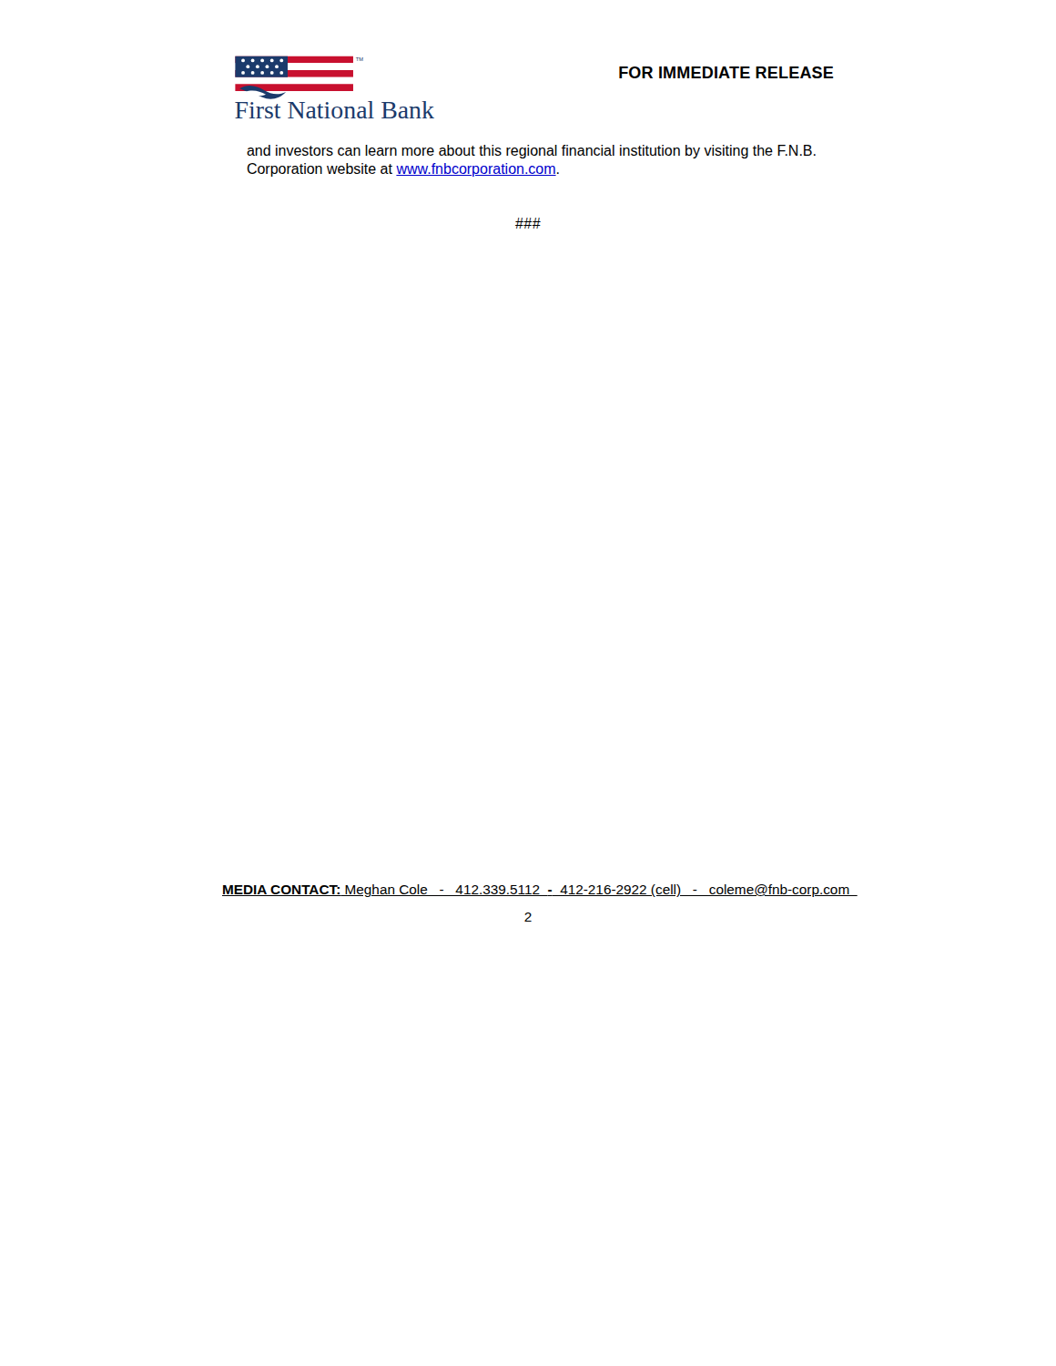TM First National Bank
FOR IMMEDIATE RELEASE
and investors can learn more about this regional financial institution by visiting the F.N.B. Corporation website at www.fnbcorporation.com.
###
MEDIA CONTACT: Meghan Cole - 412.339.5112 - 412-216-2922 (cell) - coleme@fnb-corp.com
2